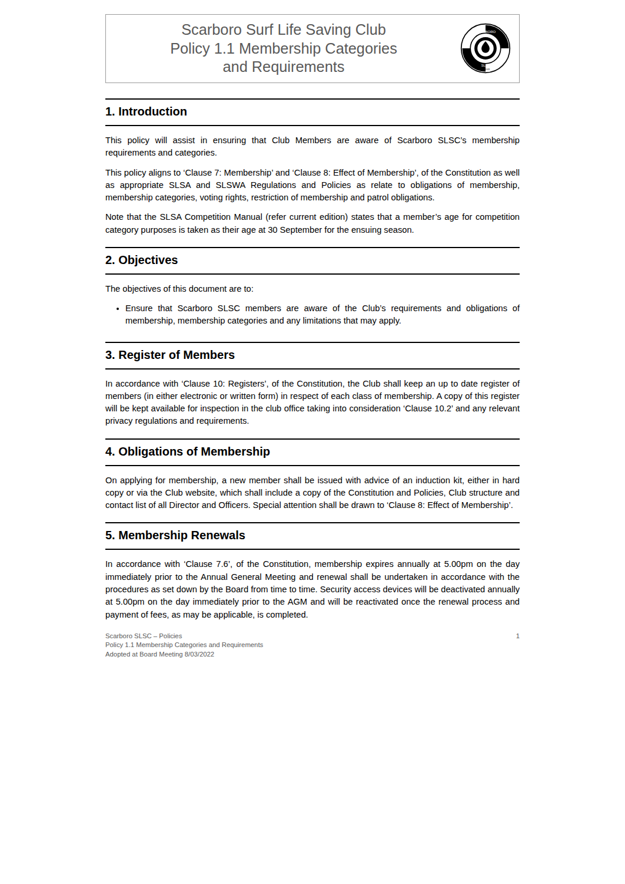Scarboro Surf Life Saving Club
Policy 1.1 Membership Categories
and Requirements
SCARBORO SLSC Est. 1928
1. Introduction
This policy will assist in ensuring that Club Members are aware of Scarboro SLSC’s membership requirements and categories.
This policy aligns to ‘Clause 7: Membership’ and ‘Clause 8: Effect of Membership’, of the Constitution as well as appropriate SLSA and SLSWA Regulations and Policies as relate to obligations of membership, membership categories, voting rights, restriction of membership and patrol obligations.
Note that the SLSA Competition Manual (refer current edition) states that a member’s age for competition category purposes is taken as their age at 30 September for the ensuing season.
2. Objectives
The objectives of this document are to:
Ensure that Scarboro SLSC members are aware of the Club’s requirements and obligations of membership, membership categories and any limitations that may apply.
3. Register of Members
In accordance with ‘Clause 10: Registers’, of the Constitution, the Club shall keep an up to date register of members (in either electronic or written form) in respect of each class of membership. A copy of this register will be kept available for inspection in the club office taking into consideration ‘Clause 10.2’ and any relevant privacy regulations and requirements.
4. Obligations of Membership
On applying for membership, a new member shall be issued with advice of an induction kit, either in hard copy or via the Club website, which shall include a copy of the Constitution and Policies, Club structure and contact list of all Director and Officers. Special attention shall be drawn to ‘Clause 8: Effect of Membership’.
5. Membership Renewals
In accordance with ‘Clause 7.6’, of the Constitution, membership expires annually at 5.00pm on the day immediately prior to the Annual General Meeting and renewal shall be undertaken in accordance with the procedures as set down by the Board from time to time. Security access devices will be deactivated annually at 5.00pm on the day immediately prior to the AGM and will be reactivated once the renewal process and payment of fees, as may be applicable, is completed.
Scarboro SLSC – Policies
Policy 1.1 Membership Categories and Requirements
Adopted at Board Meeting 8/03/2022
1